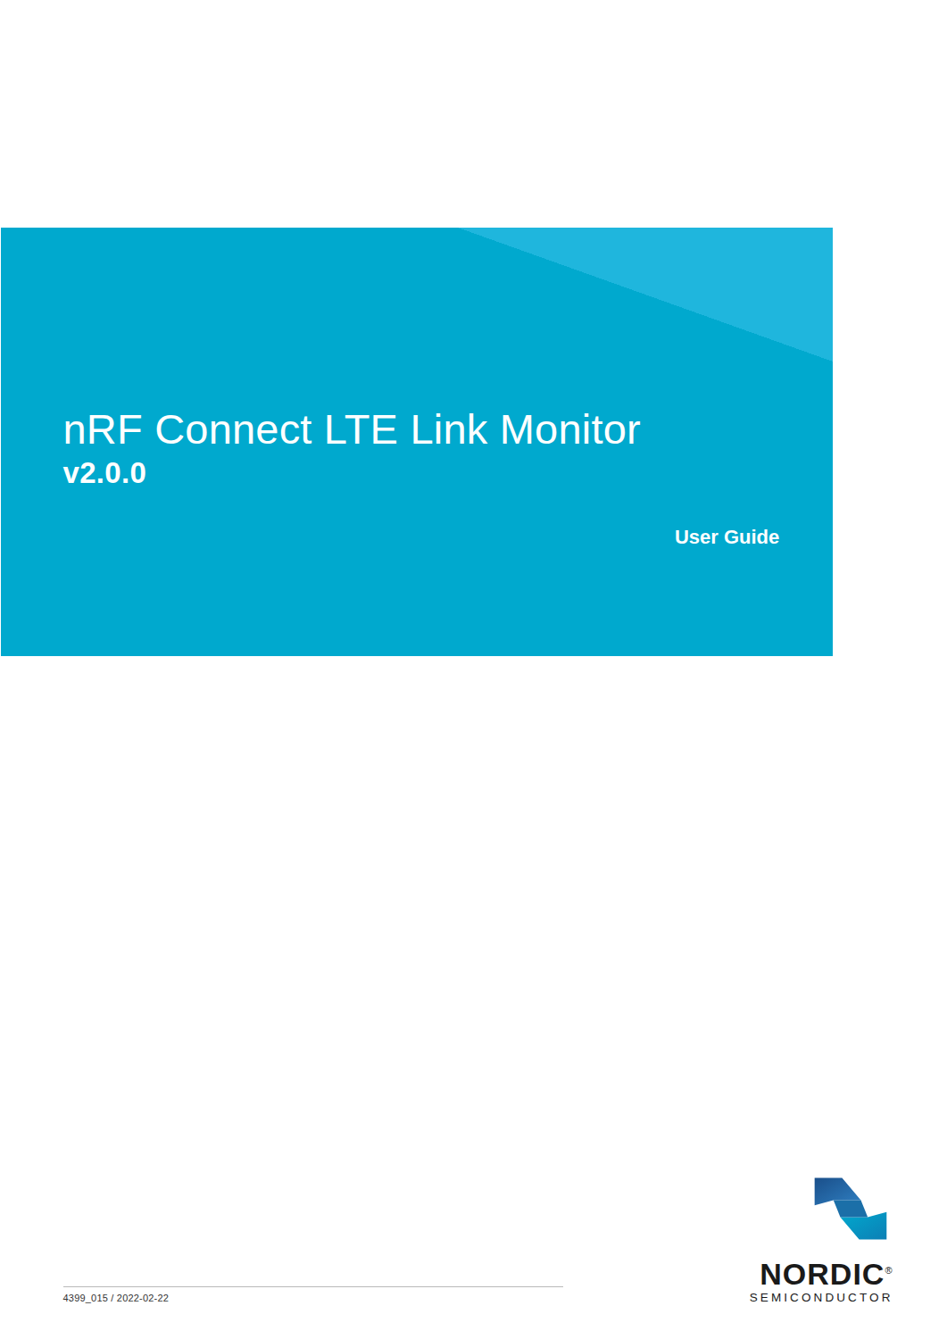nRF Connect LTE Link Monitor
v2.0.0
User Guide
4399_015 / 2022-02-22
NORDIC®
SEMICONDUCTOR